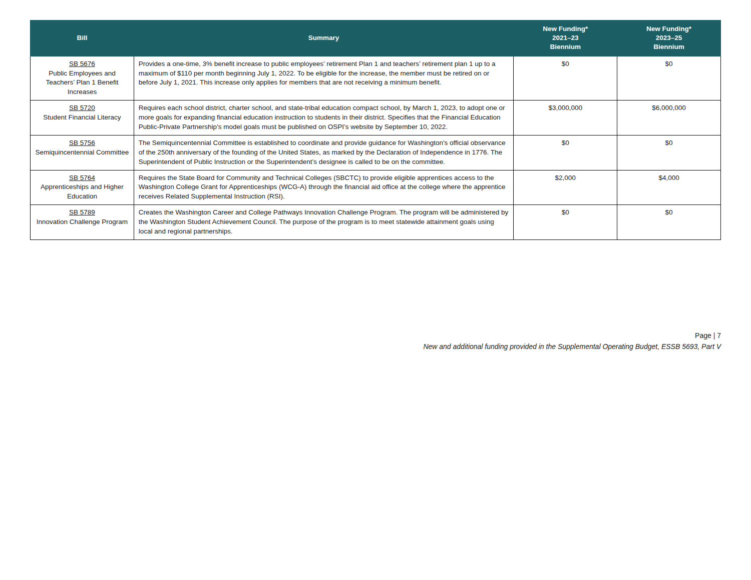| Bill | Summary | New Funding* 2021–23 Biennium | New Funding* 2023–25 Biennium |
| --- | --- | --- | --- |
| SB 5676 Public Employees and Teachers’ Plan 1 Benefit Increases | Provides a one-time, 3% benefit increase to public employees’ retirement Plan 1 and teachers’ retirement plan 1 up to a maximum of $110 per month beginning July 1, 2022. To be eligible for the increase, the member must be retired on or before July 1, 2021. This increase only applies for members that are not receiving a minimum benefit. | $0 | $0 |
| SB 5720 Student Financial Literacy | Requires each school district, charter school, and state-tribal education compact school, by March 1, 2023, to adopt one or more goals for expanding financial education instruction to students in their district. Specifies that the Financial Education Public-Private Partnership’s model goals must be published on OSPI’s website by September 10, 2022. | $3,000,000 | $6,000,000 |
| SB 5756 Semiquincentennial Committee | The Semiquincentennial Committee is established to coordinate and provide guidance for Washington's official observance of the 250th anniversary of the founding of the United States, as marked by the Declaration of Independence in 1776. The Superintendent of Public Instruction or the Superintendent’s designee is called to be on the committee. | $0 | $0 |
| SB 5764 Apprenticeships and Higher Education | Requires the State Board for Community and Technical Colleges (SBCTC) to provide eligible apprentices access to the Washington College Grant for Apprenticeships (WCG-A) through the financial aid office at the college where the apprentice receives Related Supplemental Instruction (RSI). | $2,000 | $4,000 |
| SB 5789 Innovation Challenge Program | Creates the Washington Career and College Pathways Innovation Challenge Program. The program will be administered by the Washington Student Achievement Council. The purpose of the program is to meet statewide attainment goals using local and regional partnerships. | $0 | $0 |
Page | 7 New and additional funding provided in the Supplemental Operating Budget, ESSB 5693, Part V